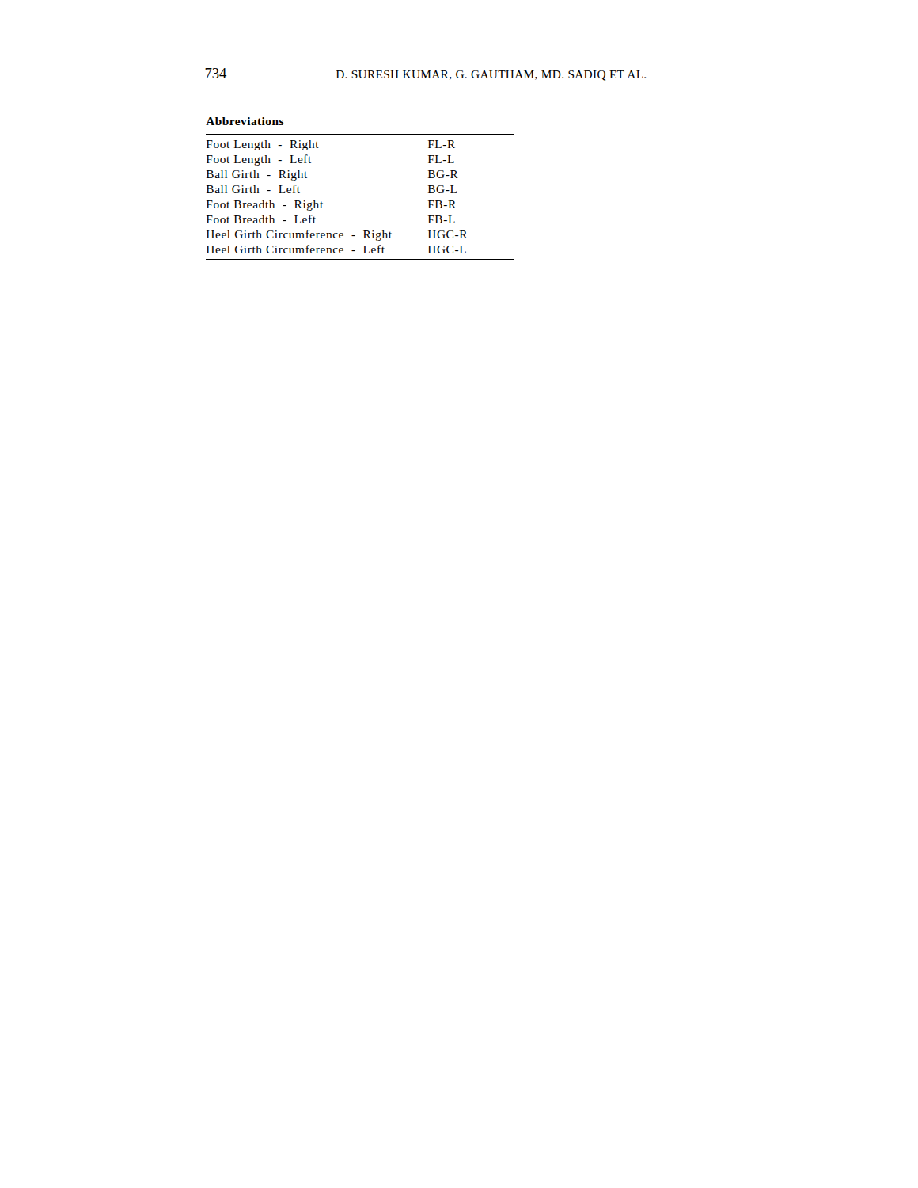734 D. SURESH KUMAR, G. GAUTHAM, MD. SADIQ ET AL.
Abbreviations
| Foot Length - Right | FL-R |
| Foot Length - Left | FL-L |
| Ball Girth - Right | BG-R |
| Ball Girth - Left | BG-L |
| Foot Breadth - Right | FB-R |
| Foot Breadth - Left | FB-L |
| Heel Girth Circumference - Right | HGC-R |
| Heel Girth Circumference - Left | HGC-L |